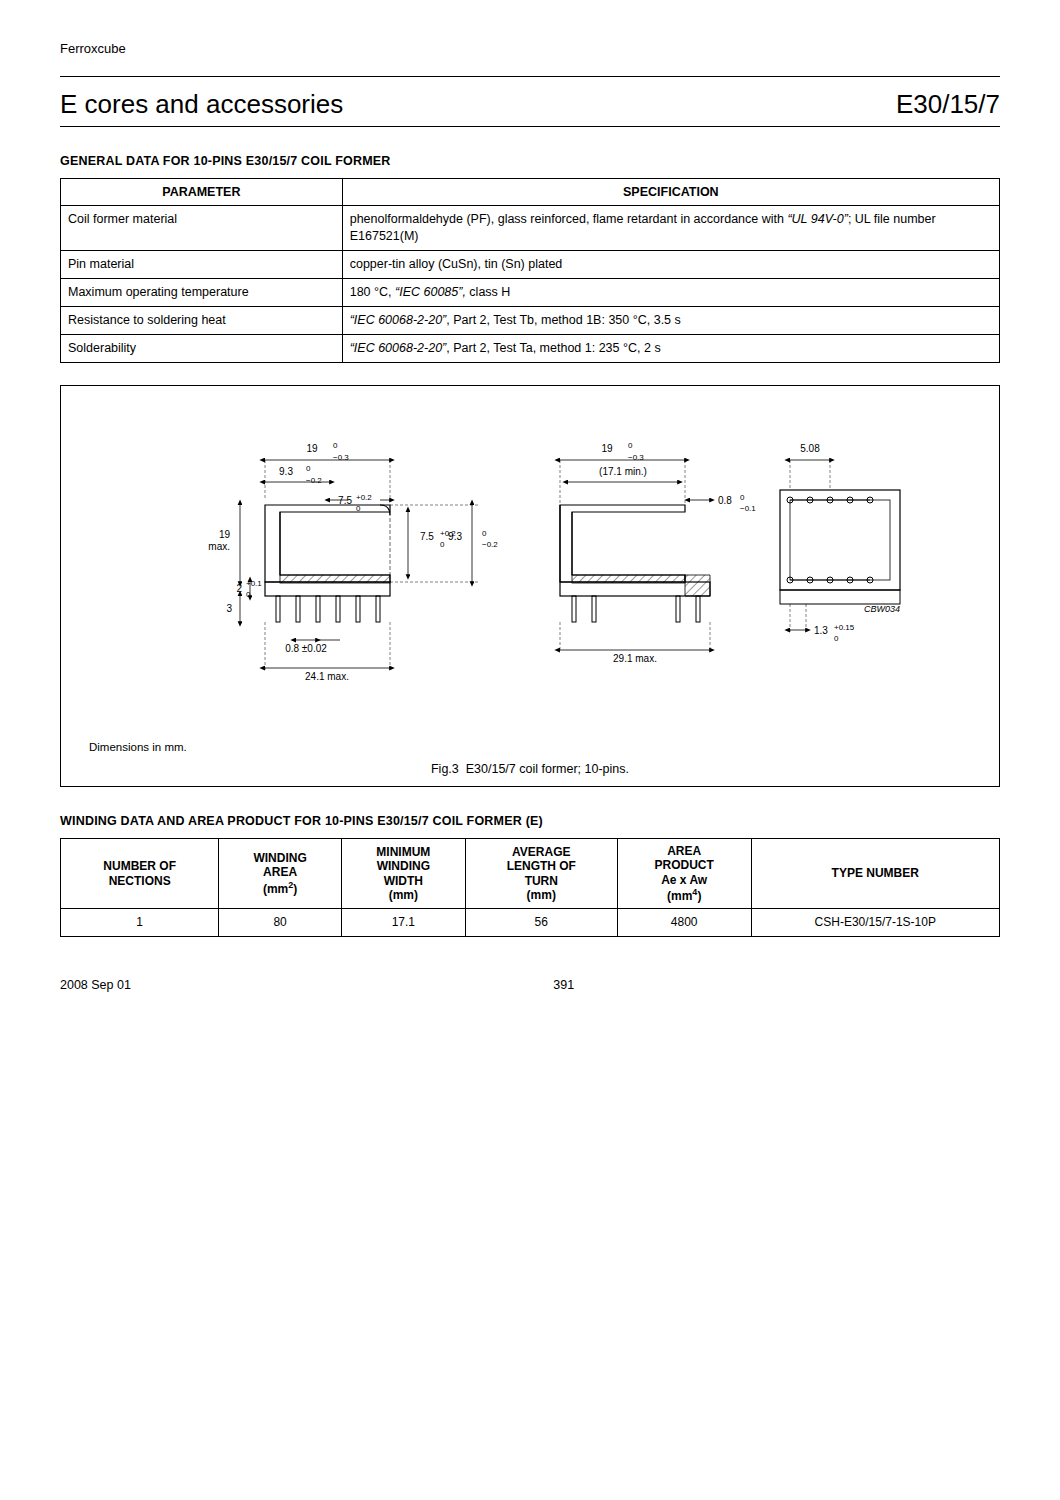Ferroxcube
E cores and accessories
E30/15/7
GENERAL DATA FOR 10-PINS E30/15/7 COIL FORMER
| PARAMETER | SPECIFICATION |
| --- | --- |
| Coil former material | phenolformaldehyde (PF), glass reinforced, flame retardant in accordance with “UL 94V-0” ; UL file number E167521(M) |
| Pin material | copper-tin alloy (CuSn), tin (Sn) plated |
| Maximum operating temperature | 180 °C, “IEC 60085”, class H |
| Resistance to soldering heat | “IEC 60068-2-20” , Part 2, Test Tb, method 1B: 350 °C, 3.5 s |
| Solderability | “IEC 60068-2-20” , Part 2, Test Ta, method 1: 235 °C, 2 s |
19 0 −0.3 9.3 0 −0.2 7.5 +0.2 0 19 max. 2 +0.1 0 3 7.5 +0.2 0 9.3 0 −0.2 0.8 ±0.02 24.1 max. 19 0 −0.3 (17.1 min.) 0.8 0 −0.1 29.1 max. 5.08 1.3 +0.15 0 CBW034
Dimensions in mm.
Fig.3 E30/15/7 coil former; 10-pins.
WINDING DATA AND AREA PRODUCT FOR 10-PINS E30/15/7 COIL FORMER (E)
| NUMBER OF NECTIONS | WINDING AREA (mm 2 ) | MINIMUM WINDING WIDTH (mm) | AVERAGE LENGTH OF TURN (mm) | AREA PRODUCT Ae x Aw (mm 4 ) | TYPE NUMBER |
| --- | --- | --- | --- | --- | --- |
| 1 | 80 | 17.1 | 56 | 4800 | CSH-E30/15/7-1S-10P |
2008 Sep 01
391